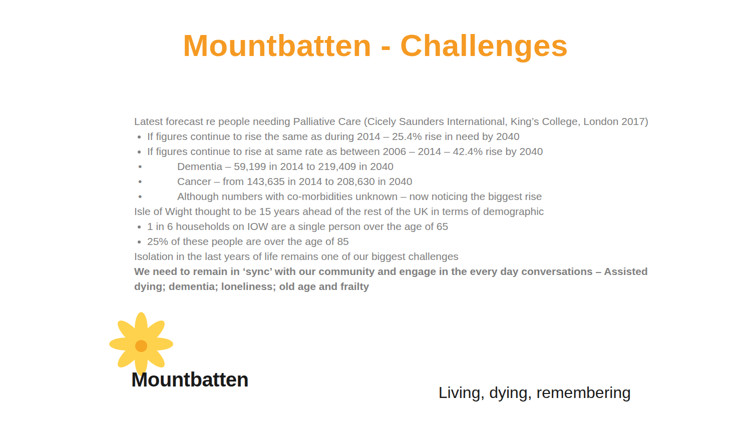Mountbatten - Challenges
Latest forecast re people needing Palliative Care (Cicely Saunders International, King’s College, London 2017)
If figures continue to rise the same as during 2014 – 25.4% rise in need by 2040
If figures continue to rise at same rate as between 2006 – 2014 – 42.4% rise by 2040
Dementia – 59,199 in 2014 to 219,409 in 2040
Cancer – from 143,635 in 2014 to 208,630 in 2040
Although numbers with co-morbidities unknown – now noticing the biggest rise
Isle of Wight thought to be 15 years ahead of the rest of the UK in terms of demographic
1 in 6 households on IOW are a single person over the age of 65
25% of these people are over the age of 85
Isolation in the last years of life remains one of our biggest challenges
We need to remain in ‘sync’ with our community and engage in the every day conversations – Assisted dying; dementia; loneliness; old age and frailty
Mountbatten
Living, dying, remembering